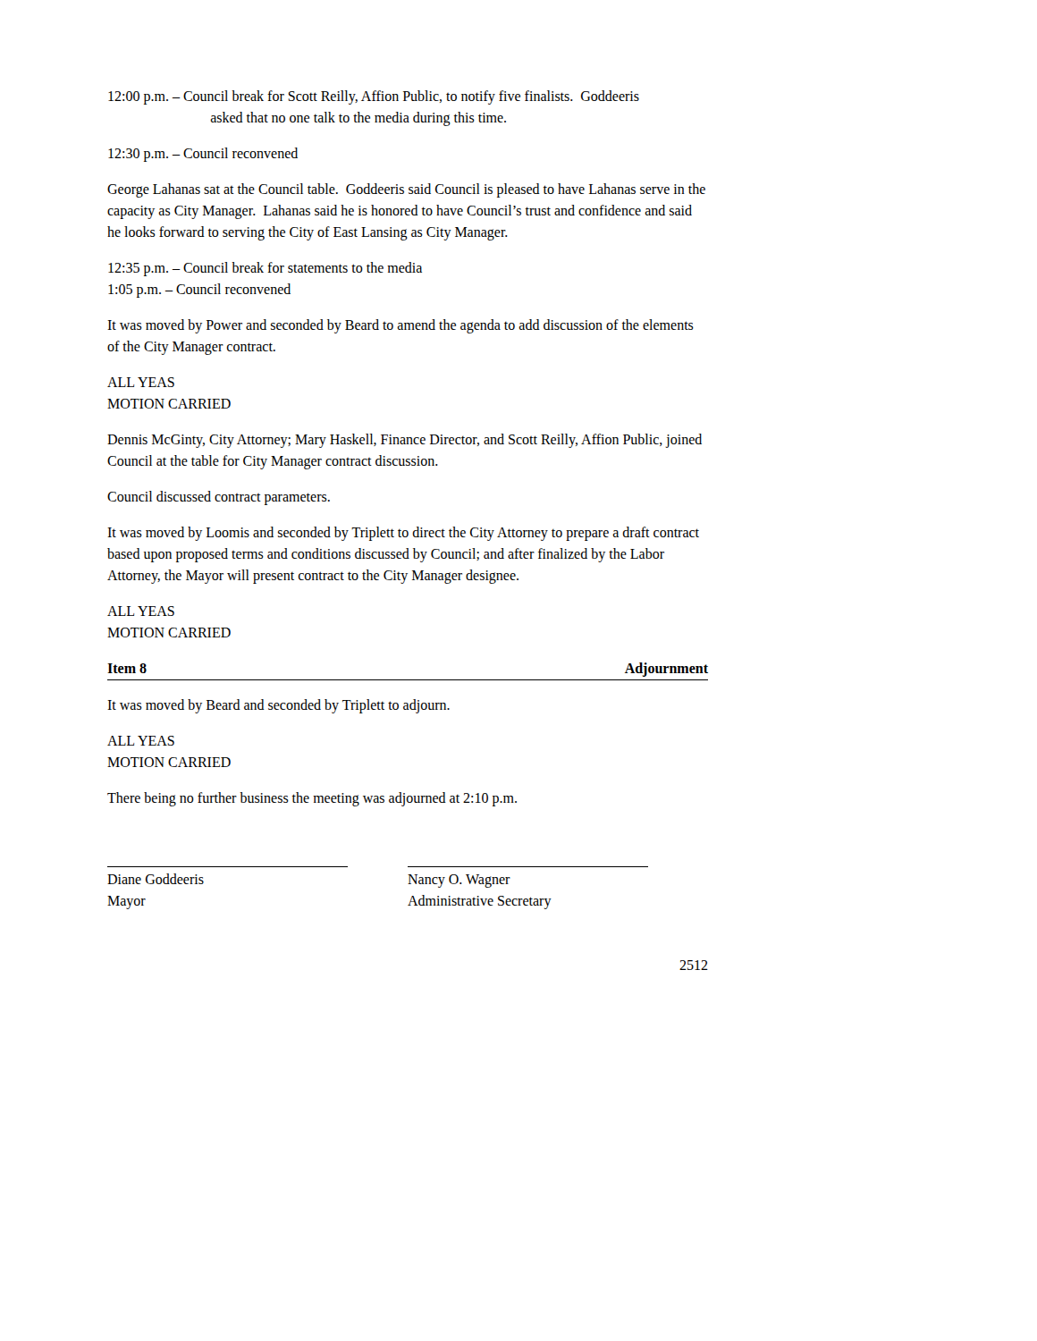12:00 p.m. – Council break for Scott Reilly, Affion Public, to notify five finalists. Goddeeris
asked that no one talk to the media during this time.
12:30 p.m. – Council reconvened
George Lahanas sat at the Council table. Goddeeris said Council is pleased to have Lahanas serve in the capacity as City Manager. Lahanas said he is honored to have Council’s trust and confidence and said he looks forward to serving the City of East Lansing as City Manager.
12:35 p.m. – Council break for statements to the media
1:05 p.m. – Council reconvened
It was moved by Power and seconded by Beard to amend the agenda to add discussion of the elements of the City Manager contract.
ALL YEAS
MOTION CARRIED
Dennis McGinty, City Attorney; Mary Haskell, Finance Director, and Scott Reilly, Affion Public, joined Council at the table for City Manager contract discussion.
Council discussed contract parameters.
It was moved by Loomis and seconded by Triplett to direct the City Attorney to prepare a draft contract based upon proposed terms and conditions discussed by Council; and after finalized by the Labor Attorney, the Mayor will present contract to the City Manager designee.
ALL YEAS
MOTION CARRIED
Item 8 Adjournment
It was moved by Beard and seconded by Triplett to adjourn.
ALL YEAS
MOTION CARRIED
There being no further business the meeting was adjourned at 2:10 p.m.
| Diane Goddeeris Mayor | Nancy O. Wagner Administrative Secretary |
2512